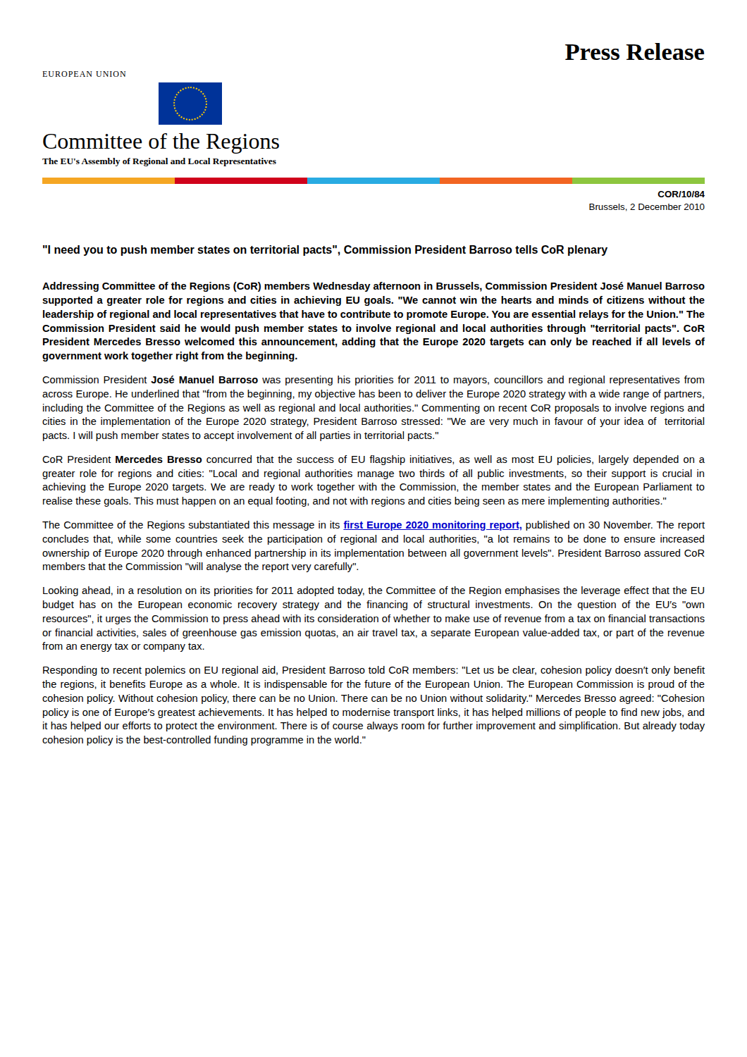Press Release
EUROPEAN UNION
Committee of the Regions
The EU's Assembly of Regional and Local Representatives
COR/10/84
Brussels, 2 December 2010
"I need you to push member states on territorial pacts", Commission President Barroso tells CoR plenary
Addressing Committee of the Regions (CoR) members Wednesday afternoon in Brussels, Commission President José Manuel Barroso supported a greater role for regions and cities in achieving EU goals. "We cannot win the hearts and minds of citizens without the leadership of regional and local representatives that have to contribute to promote Europe. You are essential relays for the Union." The Commission President said he would push member states to involve regional and local authorities through "territorial pacts". CoR President Mercedes Bresso welcomed this announcement, adding that the Europe 2020 targets can only be reached if all levels of government work together right from the beginning.
Commission President José Manuel Barroso was presenting his priorities for 2011 to mayors, councillors and regional representatives from across Europe. He underlined that "from the beginning, my objective has been to deliver the Europe 2020 strategy with a wide range of partners, including the Committee of the Regions as well as regional and local authorities." Commenting on recent CoR proposals to involve regions and cities in the implementation of the Europe 2020 strategy, President Barroso stressed: "We are very much in favour of your idea of territorial pacts. I will push member states to accept involvement of all parties in territorial pacts."
CoR President Mercedes Bresso concurred that the success of EU flagship initiatives, as well as most EU policies, largely depended on a greater role for regions and cities: "Local and regional authorities manage two thirds of all public investments, so their support is crucial in achieving the Europe 2020 targets. We are ready to work together with the Commission, the member states and the European Parliament to realise these goals. This must happen on an equal footing, and not with regions and cities being seen as mere implementing authorities."
The Committee of the Regions substantiated this message in its first Europe 2020 monitoring report, published on 30 November. The report concludes that, while some countries seek the participation of regional and local authorities, "a lot remains to be done to ensure increased ownership of Europe 2020 through enhanced partnership in its implementation between all government levels". President Barroso assured CoR members that the Commission "will analyse the report very carefully".
Looking ahead, in a resolution on its priorities for 2011 adopted today, the Committee of the Region emphasises the leverage effect that the EU budget has on the European economic recovery strategy and the financing of structural investments. On the question of the EU′s "own resources", it urges the Commission to press ahead with its consideration of whether to make use of revenue from a tax on financial transactions or financial activities, sales of greenhouse gas emission quotas, an air travel tax, a separate European value-added tax, or part of the revenue from an energy tax or company tax.
Responding to recent polemics on EU regional aid, President Barroso told CoR members: "Let us be clear, cohesion policy doesn′t only benefit the regions, it benefits Europe as a whole. It is indispensable for the future of the European Union. The European Commission is proud of the cohesion policy. Without cohesion policy, there can be no Union. There can be no Union without solidarity." Mercedes Bresso agreed: "Cohesion policy is one of Europe′s greatest achievements. It has helped to modernise transport links, it has helped millions of people to find new jobs, and it has helped our efforts to protect the environment. There is of course always room for further improvement and simplification. But already today cohesion policy is the best-controlled funding programme in the world."